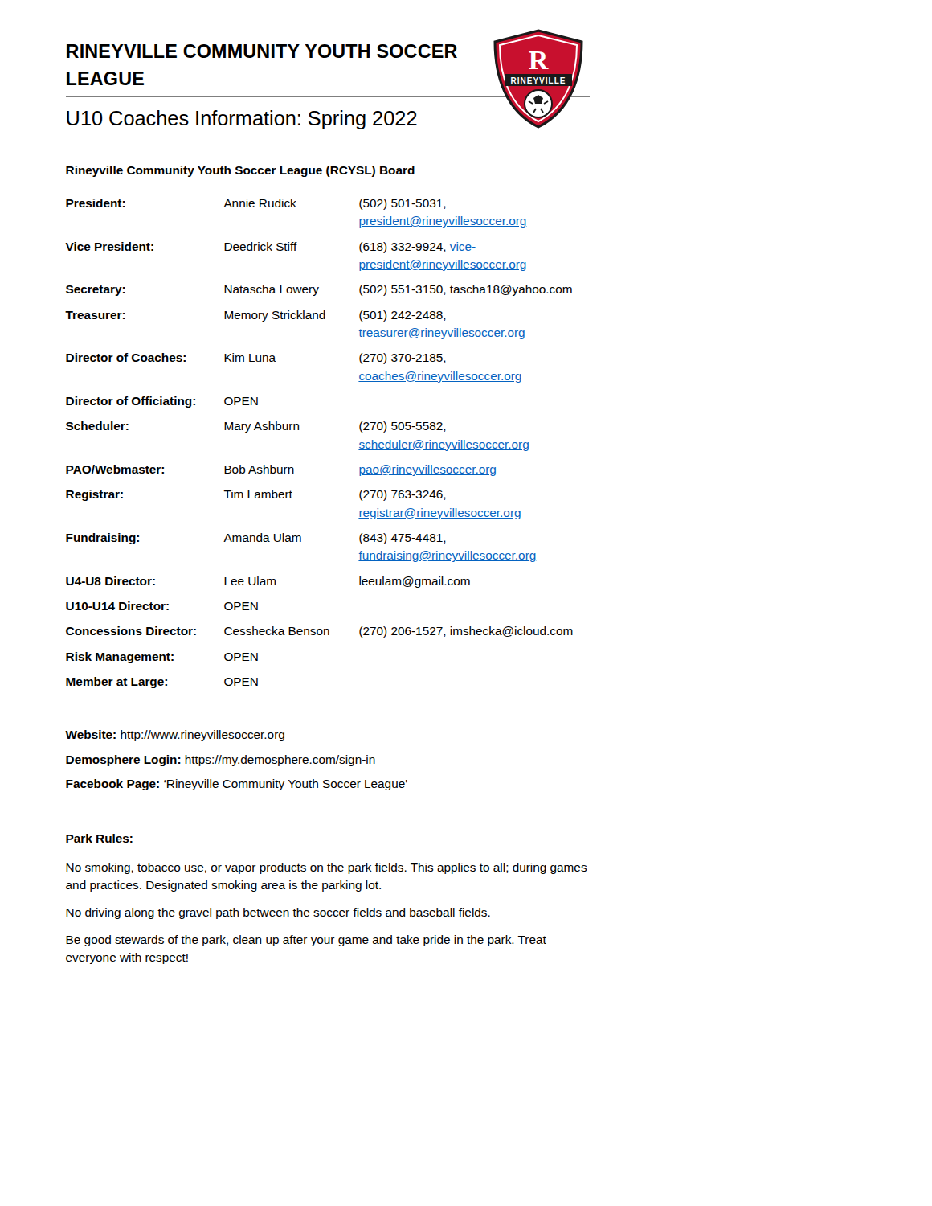R RINEYVILLE
RINEYVILLE COMMUNITY YOUTH SOCCER LEAGUE
U10 Coaches Information: Spring 2022
Rineyville Community Youth Soccer League (RCYSL) Board
| President: | Annie Rudick | (502) 501-5031, president@rineyvillesoccer.org |
| Vice President: | Deedrick Stiff | (618) 332-9924, vice-president@rineyvillesoccer.org |
| Secretary: | Natascha Lowery | (502) 551-3150, tascha18@yahoo.com |
| Treasurer: | Memory Strickland | (501) 242-2488, treasurer@rineyvillesoccer.org |
| Director of Coaches: | Kim Luna | (270) 370-2185, coaches@rineyvillesoccer.org |
| Director of Officiating: | OPEN | |
| Scheduler: | Mary Ashburn | (270) 505-5582, scheduler@rineyvillesoccer.org |
| PAO/Webmaster: | Bob Ashburn | pao@rineyvillesoccer.org |
| Registrar: | Tim Lambert | (270) 763-3246, registrar@rineyvillesoccer.org |
| Fundraising: | Amanda Ulam | (843) 475-4481, fundraising@rineyvillesoccer.org |
| U4-U8 Director: | Lee Ulam | leeulam@gmail.com |
| U10-U14 Director: | OPEN | |
| Concessions Director: | Cesshecka Benson | (270) 206-1527, imshecka@icloud.com |
| Risk Management: | OPEN | |
| Member at Large: | OPEN | |
Website: http://www.rineyvillesoccer.org
Demosphere Login: https://my.demosphere.com/sign-in
Facebook Page: ‘Rineyville Community Youth Soccer League'
Park Rules:
No smoking, tobacco use, or vapor products on the park fields. This applies to all; during games and practices. Designated smoking area is the parking lot.
No driving along the gravel path between the soccer fields and baseball fields.
Be good stewards of the park, clean up after your game and take pride in the park. Treat everyone with respect!